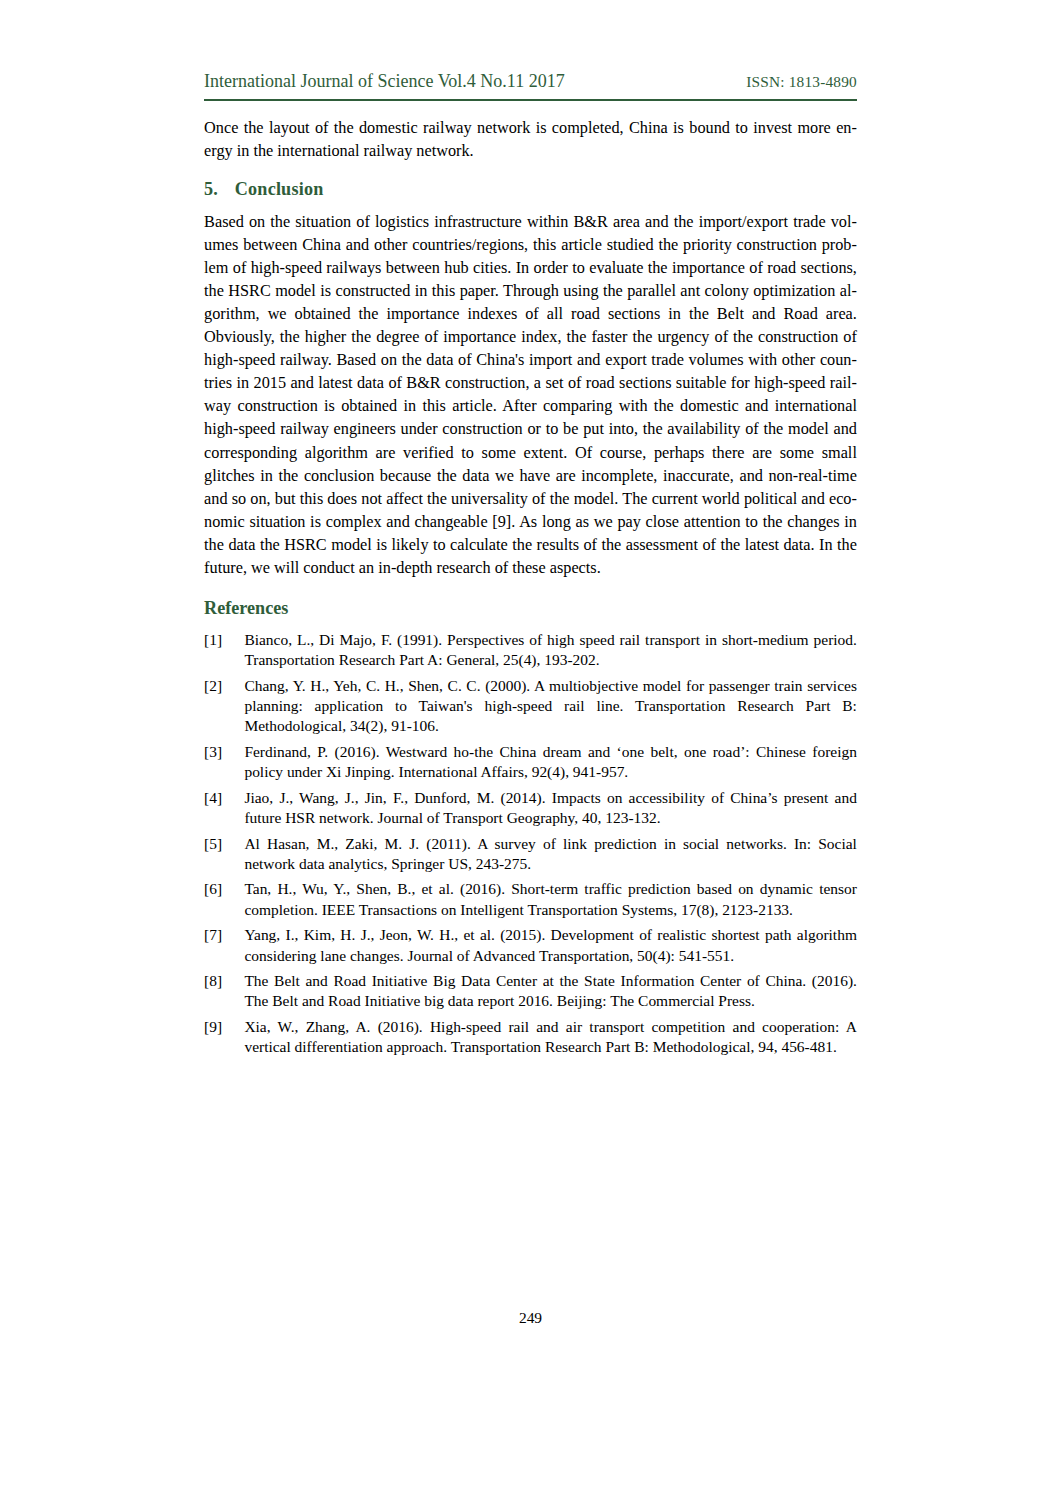International Journal of Science Vol.4 No.11 2017
ISSN: 1813-4890
Once the layout of the domestic railway network is completed, China is bound to invest more energy in the international railway network.
5. Conclusion
Based on the situation of logistics infrastructure within B&R area and the import/export trade volumes between China and other countries/regions, this article studied the priority construction problem of high-speed railways between hub cities. In order to evaluate the importance of road sections, the HSRC model is constructed in this paper. Through using the parallel ant colony optimization algorithm, we obtained the importance indexes of all road sections in the Belt and Road area. Obviously, the higher the degree of importance index, the faster the urgency of the construction of high-speed railway. Based on the data of China's import and export trade volumes with other countries in 2015 and latest data of B&R construction, a set of road sections suitable for high-speed railway construction is obtained in this article. After comparing with the domestic and international high-speed railway engineers under construction or to be put into, the availability of the model and corresponding algorithm are verified to some extent. Of course, perhaps there are some small glitches in the conclusion because the data we have are incomplete, inaccurate, and non-real-time and so on, but this does not affect the universality of the model. The current world political and economic situation is complex and changeable [9]. As long as we pay close attention to the changes in the data the HSRC model is likely to calculate the results of the assessment of the latest data. In the future, we will conduct an in-depth research of these aspects.
References
[1] Bianco, L., Di Majo, F. (1991). Perspectives of high speed rail transport in short-medium period. Transportation Research Part A: General, 25(4), 193-202.
[2] Chang, Y. H., Yeh, C. H., Shen, C. C. (2000). A multiobjective model for passenger train services planning: application to Taiwan's high-speed rail line. Transportation Research Part B: Methodological, 34(2), 91-106.
[3] Ferdinand, P. (2016). Westward ho-the China dream and ‘one belt, one road’: Chinese foreign policy under Xi Jinping. International Affairs, 92(4), 941-957.
[4] Jiao, J., Wang, J., Jin, F., Dunford, M. (2014). Impacts on accessibility of China’s present and future HSR network. Journal of Transport Geography, 40, 123-132.
[5] Al Hasan, M., Zaki, M. J. (2011). A survey of link prediction in social networks. In: Social network data analytics, Springer US, 243-275.
[6] Tan, H., Wu, Y., Shen, B., et al. (2016). Short-term traffic prediction based on dynamic tensor completion. IEEE Transactions on Intelligent Transportation Systems, 17(8), 2123-2133.
[7] Yang, I., Kim, H. J., Jeon, W. H., et al. (2015). Development of realistic shortest path algorithm considering lane changes. Journal of Advanced Transportation, 50(4): 541-551.
[8] The Belt and Road Initiative Big Data Center at the State Information Center of China. (2016). The Belt and Road Initiative big data report 2016. Beijing: The Commercial Press.
[9] Xia, W., Zhang, A. (2016). High-speed rail and air transport competition and cooperation: A vertical differentiation approach. Transportation Research Part B: Methodological, 94, 456-481.
249